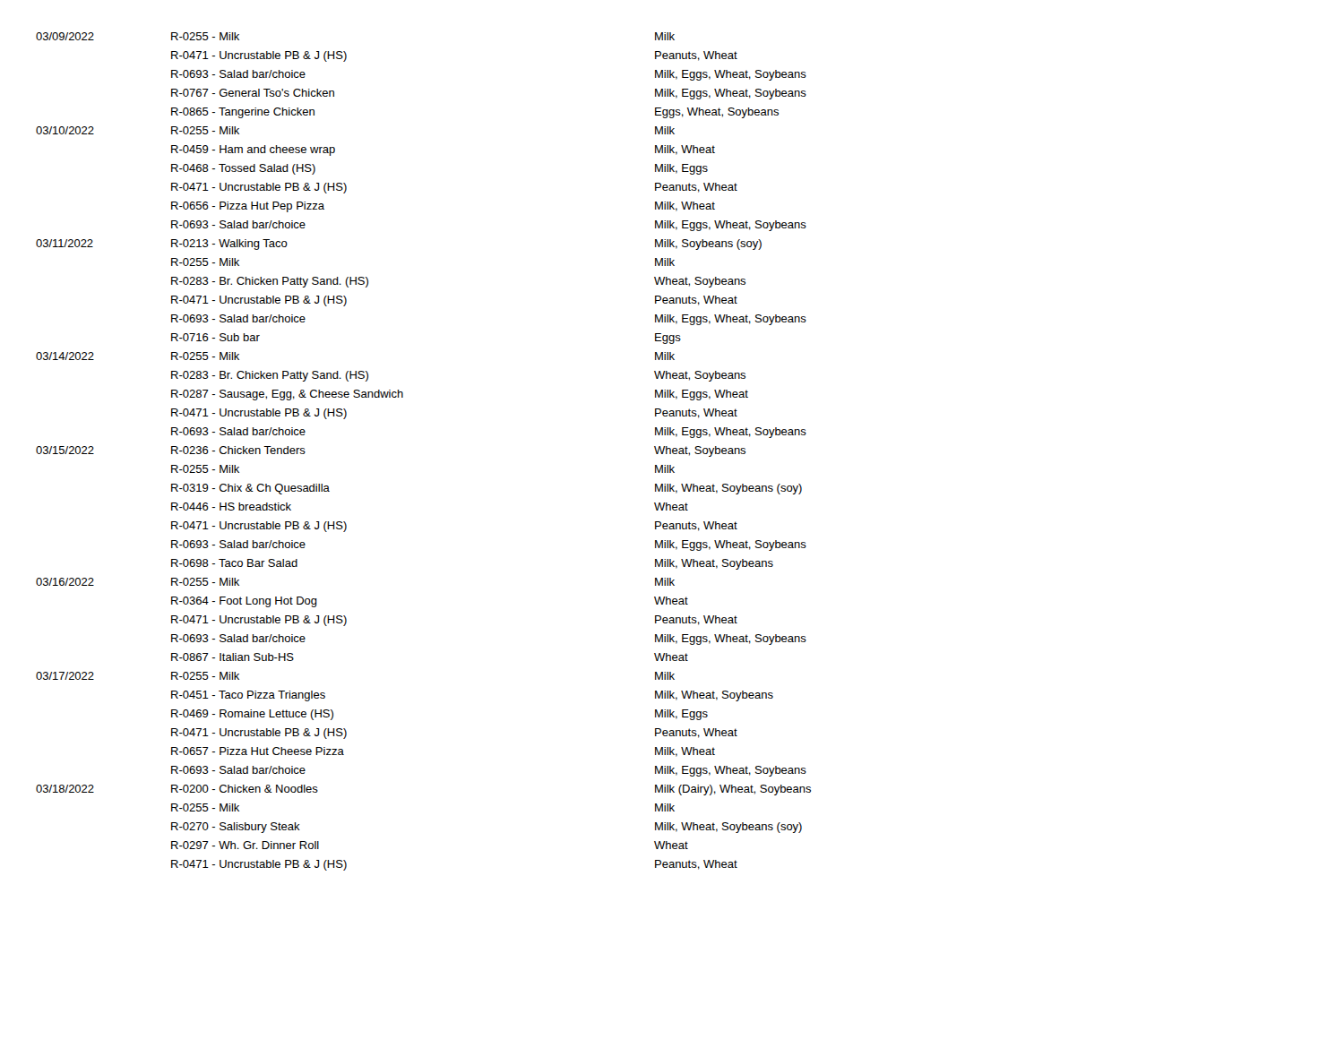| 03/09/2022 | R-0255 - Milk | Milk |
| | R-0471 - Uncrustable PB & J (HS) | Peanuts, Wheat |
| | R-0693 - Salad bar/choice | Milk, Eggs, Wheat, Soybeans |
| | R-0767 - General Tso's Chicken | Milk, Eggs, Wheat, Soybeans |
| | R-0865 - Tangerine Chicken | Eggs, Wheat, Soybeans |
| 03/10/2022 | R-0255 - Milk | Milk |
| | R-0459 - Ham and cheese wrap | Milk, Wheat |
| | R-0468 - Tossed Salad (HS) | Milk, Eggs |
| | R-0471 - Uncrustable PB & J (HS) | Peanuts, Wheat |
| | R-0656 - Pizza Hut Pep Pizza | Milk, Wheat |
| | R-0693 - Salad bar/choice | Milk, Eggs, Wheat, Soybeans |
| 03/11/2022 | R-0213 - Walking Taco | Milk, Soybeans (soy) |
| | R-0255 - Milk | Milk |
| | R-0283 - Br. Chicken Patty Sand. (HS) | Wheat, Soybeans |
| | R-0471 - Uncrustable PB & J (HS) | Peanuts, Wheat |
| | R-0693 - Salad bar/choice | Milk, Eggs, Wheat, Soybeans |
| | R-0716 - Sub bar | Eggs |
| 03/14/2022 | R-0255 - Milk | Milk |
| | R-0283 - Br. Chicken Patty Sand. (HS) | Wheat, Soybeans |
| | R-0287 - Sausage, Egg, & Cheese Sandwich | Milk, Eggs, Wheat |
| | R-0471 - Uncrustable PB & J (HS) | Peanuts, Wheat |
| | R-0693 - Salad bar/choice | Milk, Eggs, Wheat, Soybeans |
| 03/15/2022 | R-0236 - Chicken Tenders | Wheat, Soybeans |
| | R-0255 - Milk | Milk |
| | R-0319 - Chix & Ch Quesadilla | Milk, Wheat, Soybeans (soy) |
| | R-0446 - HS breadstick | Wheat |
| | R-0471 - Uncrustable PB & J (HS) | Peanuts, Wheat |
| | R-0693 - Salad bar/choice | Milk, Eggs, Wheat, Soybeans |
| | R-0698 - Taco Bar Salad | Milk, Wheat, Soybeans |
| 03/16/2022 | R-0255 - Milk | Milk |
| | R-0364 - Foot Long Hot Dog | Wheat |
| | R-0471 - Uncrustable PB & J (HS) | Peanuts, Wheat |
| | R-0693 - Salad bar/choice | Milk, Eggs, Wheat, Soybeans |
| | R-0867 - Italian Sub-HS | Wheat |
| 03/17/2022 | R-0255 - Milk | Milk |
| | R-0451 - Taco Pizza Triangles | Milk, Wheat, Soybeans |
| | R-0469 - Romaine Lettuce (HS) | Milk, Eggs |
| | R-0471 - Uncrustable PB & J (HS) | Peanuts, Wheat |
| | R-0657 - Pizza Hut Cheese Pizza | Milk, Wheat |
| | R-0693 - Salad bar/choice | Milk, Eggs, Wheat, Soybeans |
| 03/18/2022 | R-0200 - Chicken & Noodles | Milk (Dairy), Wheat, Soybeans |
| | R-0255 - Milk | Milk |
| | R-0270 - Salisbury Steak | Milk, Wheat, Soybeans (soy) |
| | R-0297 - Wh. Gr. Dinner Roll | Wheat |
| | R-0471 - Uncrustable PB & J (HS) | Peanuts, Wheat |